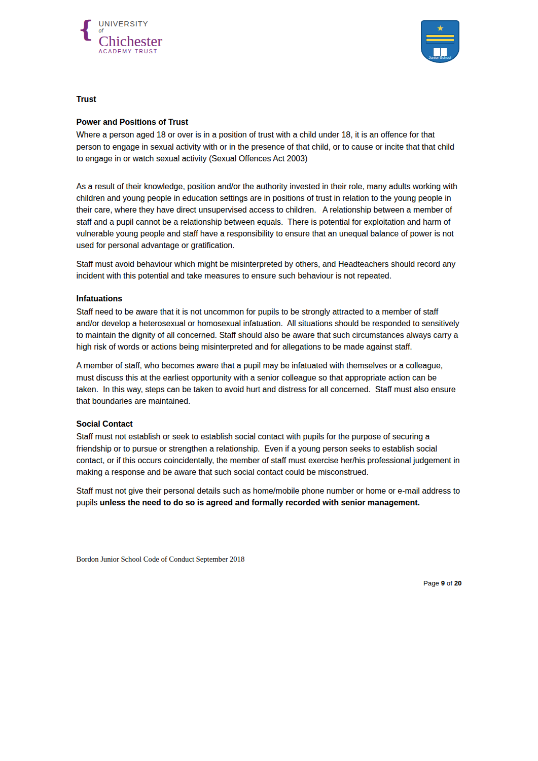❴
University
of
Chichester
Academy Trust
Bordon
★
Junior School
Trust
Power and Positions of Trust
Where a person aged 18 or over is in a position of trust with a child under 18, it is an offence for that person to engage in sexual activity with or in the presence of that child, or to cause or incite that that child to engage in or watch sexual activity (Sexual Offences Act 2003)
As a result of their knowledge, position and/or the authority invested in their role, many adults working with children and young people in education settings are in positions of trust in relation to the young people in their care, where they have direct unsupervised access to children. A relationship between a member of staff and a pupil cannot be a relationship between equals. There is potential for exploitation and harm of vulnerable young people and staff have a responsibility to ensure that an unequal balance of power is not used for personal advantage or gratification.
Staff must avoid behaviour which might be misinterpreted by others, and Headteachers should record any incident with this potential and take measures to ensure such behaviour is not repeated.
Infatuations
Staff need to be aware that it is not uncommon for pupils to be strongly attracted to a member of staff and/or develop a heterosexual or homosexual infatuation. All situations should be responded to sensitively to maintain the dignity of all concerned. Staff should also be aware that such circumstances always carry a high risk of words or actions being misinterpreted and for allegations to be made against staff.
A member of staff, who becomes aware that a pupil may be infatuated with themselves or a colleague, must discuss this at the earliest opportunity with a senior colleague so that appropriate action can be taken. In this way, steps can be taken to avoid hurt and distress for all concerned. Staff must also ensure that boundaries are maintained.
Social Contact
Staff must not establish or seek to establish social contact with pupils for the purpose of securing a friendship or to pursue or strengthen a relationship. Even if a young person seeks to establish social contact, or if this occurs coincidentally, the member of staff must exercise her/his professional judgement in making a response and be aware that such social contact could be misconstrued.
Staff must not give their personal details such as home/mobile phone number or home or e-mail address to pupils unless the need to do so is agreed and formally recorded with senior management.
Bordon Junior School Code of Conduct September 2018
Page 9 of 20